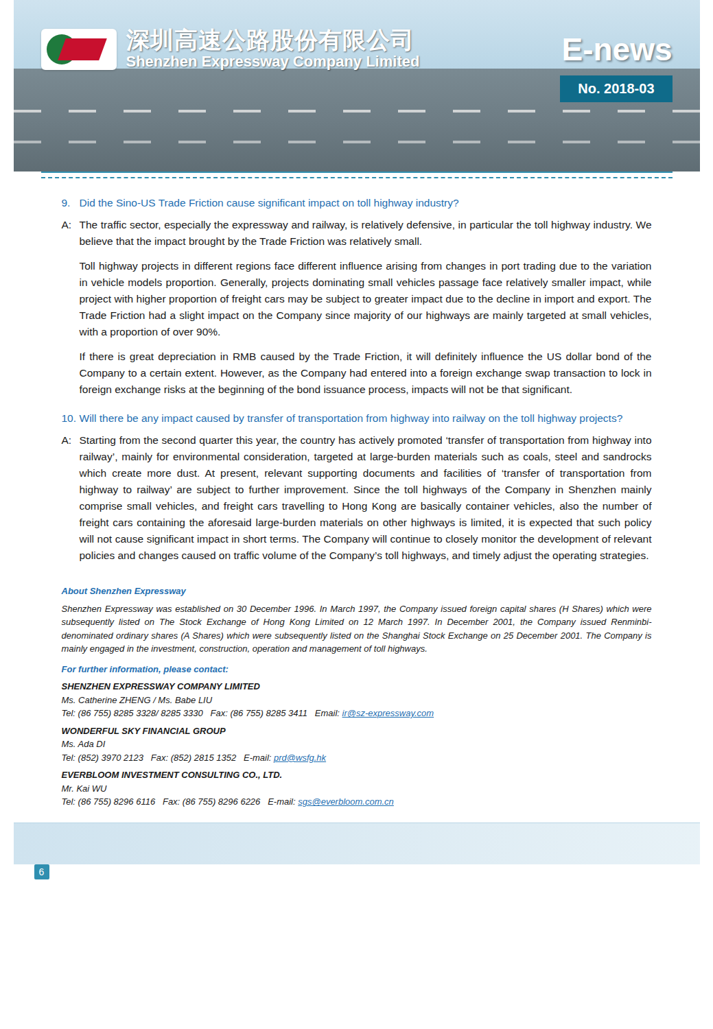深圳高速公路股份有限公司
Shenzhen Expressway Company Limited
E-news
No. 2018-03
9. Did the Sino-US Trade Friction cause significant impact on toll highway industry?
A:
The traffic sector, especially the expressway and railway, is relatively defensive, in particular the toll highway industry. We believe that the impact brought by the Trade Friction was relatively small.
Toll highway projects in different regions face different influence arising from changes in port trading due to the variation in vehicle models proportion. Generally, projects dominating small vehicles passage face relatively smaller impact, while project with higher proportion of freight cars may be subject to greater impact due to the decline in import and export. The Trade Friction had a slight impact on the Company since majority of our highways are mainly targeted at small vehicles, with a proportion of over 90%.
If there is great depreciation in RMB caused by the Trade Friction, it will definitely influence the US dollar bond of the Company to a certain extent. However, as the Company had entered into a foreign exchange swap transaction to lock in foreign exchange risks at the beginning of the bond issuance process, impacts will not be that significant.
10. Will there be any impact caused by transfer of transportation from highway into railway on the toll highway projects?
A:
Starting from the second quarter this year, the country has actively promoted ‘transfer of transportation from highway into railway’, mainly for environmental consideration, targeted at large-burden materials such as coals, steel and sandrocks which create more dust. At present, relevant supporting documents and facilities of ‘transfer of transportation from highway to railway’ are subject to further improvement. Since the toll highways of the Company in Shenzhen mainly comprise small vehicles, and freight cars travelling to Hong Kong are basically container vehicles, also the number of freight cars containing the aforesaid large-burden materials on other highways is limited, it is expected that such policy will not cause significant impact in short terms. The Company will continue to closely monitor the development of relevant policies and changes caused on traffic volume of the Company’s toll highways, and timely adjust the operating strategies.
About Shenzhen Expressway
Shenzhen Expressway was established on 30 December 1996. In March 1997, the Company issued foreign capital shares (H Shares) which were subsequently listed on The Stock Exchange of Hong Kong Limited on 12 March 1997. In December 2001, the Company issued Renminbi-denominated ordinary shares (A Shares) which were subsequently listed on the Shanghai Stock Exchange on 25 December 2001. The Company is mainly engaged in the investment, construction, operation and management of toll highways.
For further information, please contact:
SHENZHEN EXPRESSWAY COMPANY LIMITED
Ms. Catherine ZHENG / Ms. Babe LIU
Tel: (86 755) 8285 3328/ 8285 3330 Fax: (86 755) 8285 3411 Email: ir@sz-expressway.com
WONDERFUL SKY FINANCIAL GROUP
Ms. Ada DI
Tel: (852) 3970 2123 Fax: (852) 2815 1352 E-mail: prd@wsfg.hk
EVERBLOOM INVESTMENT CONSULTING CO., LTD.
Mr. Kai WU
Tel: (86 755) 8296 6116 Fax: (86 755) 8296 6226 E-mail: sgs@everbloom.com.cn
6